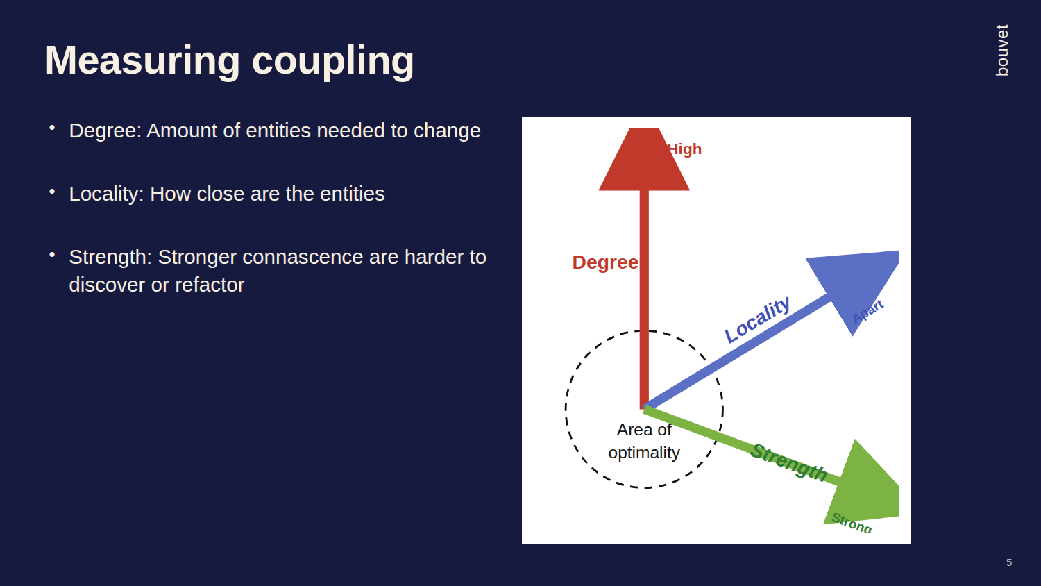bouvet
Measuring coupling
Degree: Amount of entities needed to change
Locality: How close are the entities
Strength: Stronger connascence are harder to discover or refactor
Coupling measurement diagram Three axes radiating from an "Area of optimality": Degree pointing up toward "High", Locality pointing up-right toward "Apart", and Strength pointing down-right toward "Strong". High Degree Locality Apart Strength Strong Area of optimality
5